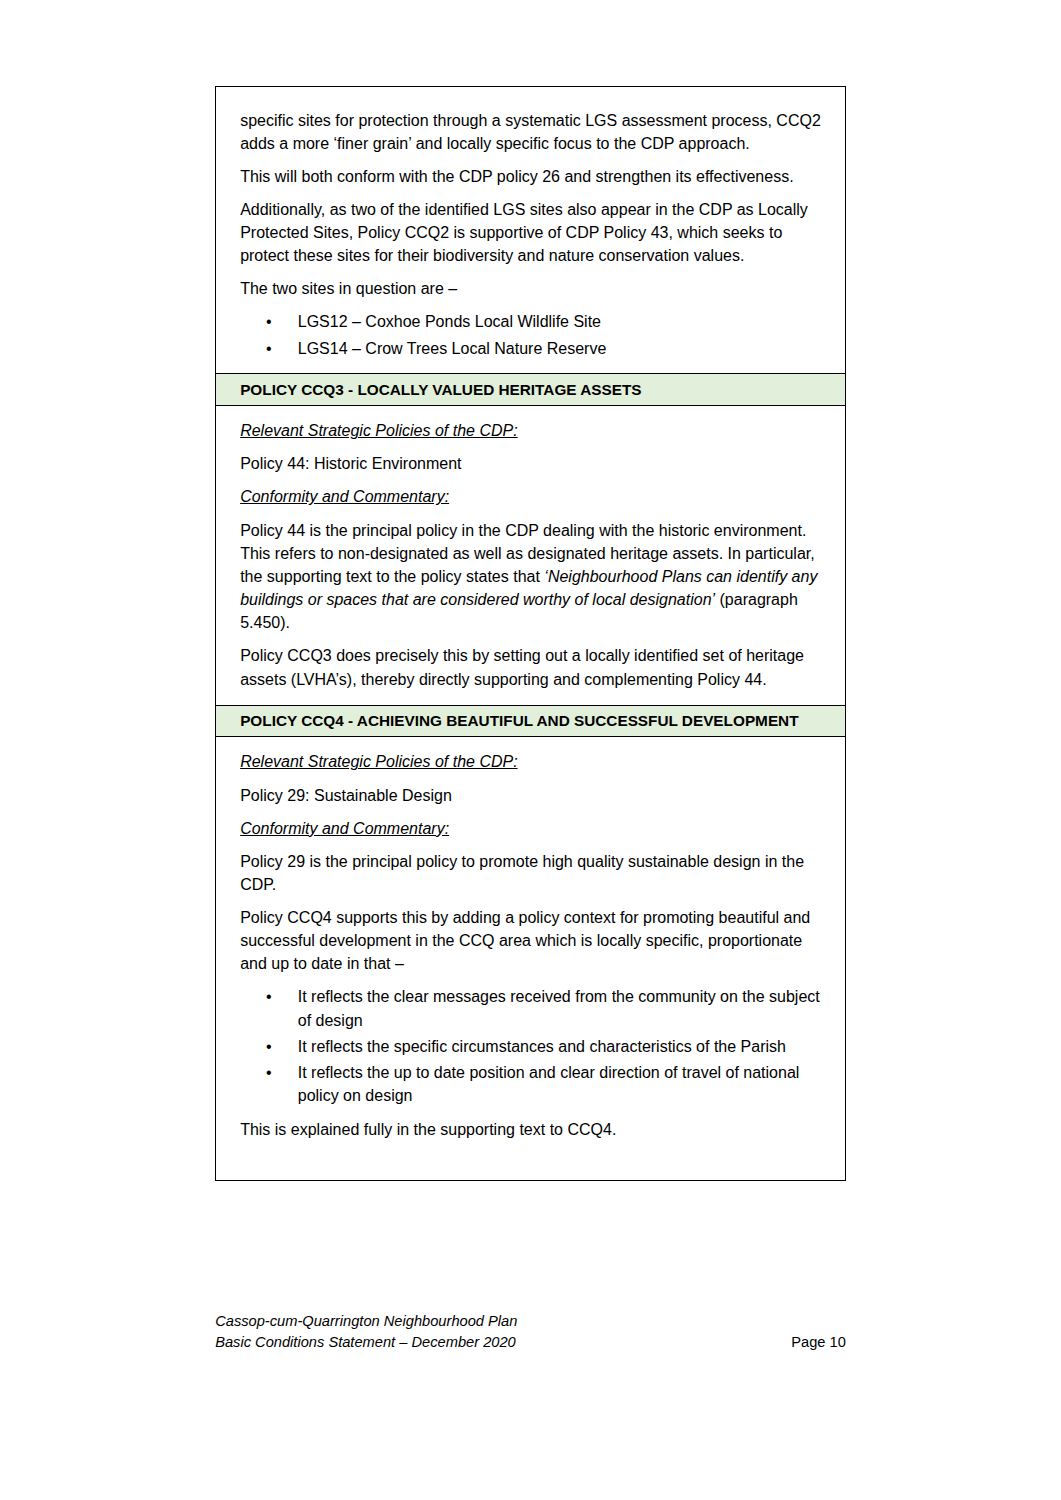specific sites for protection through a systematic LGS assessment process, CCQ2 adds a more ‘finer grain’ and locally specific focus to the CDP approach.
This will both conform with the CDP policy 26 and strengthen its effectiveness.
Additionally, as two of the identified LGS sites also appear in the CDP as Locally Protected Sites, Policy CCQ2 is supportive of CDP Policy 43, which seeks to protect these sites for their biodiversity and nature conservation values.
The two sites in question are –
LGS12 – Coxhoe Ponds Local Wildlife Site
LGS14 – Crow Trees Local Nature Reserve
POLICY CCQ3 - LOCALLY VALUED HERITAGE ASSETS
Relevant Strategic Policies of the CDP:
Policy 44: Historic Environment
Conformity and Commentary:
Policy 44 is the principal policy in the CDP dealing with the historic environment. This refers to non-designated as well as designated heritage assets. In particular, the supporting text to the policy states that ‘Neighbourhood Plans can identify any buildings or spaces that are considered worthy of local designation’ (paragraph 5.450).
Policy CCQ3 does precisely this by setting out a locally identified set of heritage assets (LVHA’s), thereby directly supporting and complementing Policy 44.
POLICY CCQ4 - ACHIEVING BEAUTIFUL AND SUCCESSFUL DEVELOPMENT
Relevant Strategic Policies of the CDP:
Policy 29: Sustainable Design
Conformity and Commentary:
Policy 29 is the principal policy to promote high quality sustainable design in the CDP.
Policy CCQ4 supports this by adding a policy context for promoting beautiful and successful development in the CCQ area which is locally specific, proportionate and up to date in that –
It reflects the clear messages received from the community on the subject of design
It reflects the specific circumstances and characteristics of the Parish
It reflects the up to date position and clear direction of travel of national policy on design
This is explained fully in the supporting text to CCQ4.
Cassop-cum-Quarrington Neighbourhood Plan
Basic Conditions Statement – December 2020
Page 10